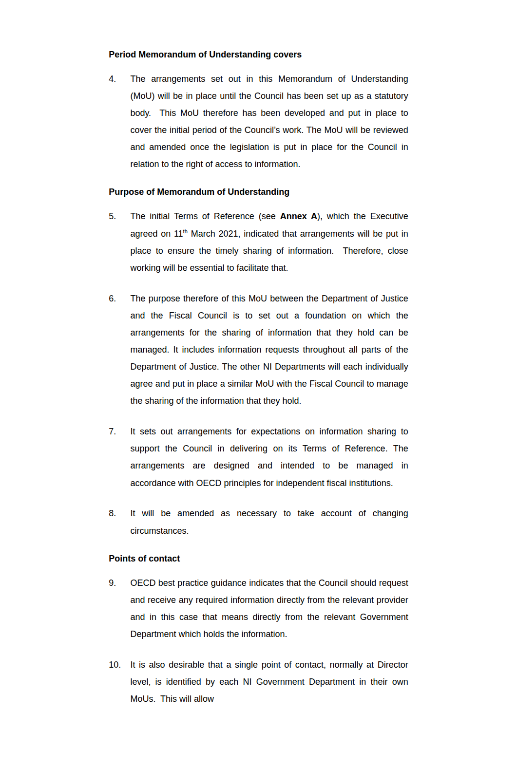Period Memorandum of Understanding covers
4. The arrangements set out in this Memorandum of Understanding (MoU) will be in place until the Council has been set up as a statutory body. This MoU therefore has been developed and put in place to cover the initial period of the Council’s work. The MoU will be reviewed and amended once the legislation is put in place for the Council in relation to the right of access to information.
Purpose of Memorandum of Understanding
5. The initial Terms of Reference (see Annex A), which the Executive agreed on 11th March 2021, indicated that arrangements will be put in place to ensure the timely sharing of information. Therefore, close working will be essential to facilitate that.
6. The purpose therefore of this MoU between the Department of Justice and the Fiscal Council is to set out a foundation on which the arrangements for the sharing of information that they hold can be managed. It includes information requests throughout all parts of the Department of Justice. The other NI Departments will each individually agree and put in place a similar MoU with the Fiscal Council to manage the sharing of the information that they hold.
7. It sets out arrangements for expectations on information sharing to support the Council in delivering on its Terms of Reference. The arrangements are designed and intended to be managed in accordance with OECD principles for independent fiscal institutions.
8. It will be amended as necessary to take account of changing circumstances.
Points of contact
9. OECD best practice guidance indicates that the Council should request and receive any required information directly from the relevant provider and in this case that means directly from the relevant Government Department which holds the information.
10. It is also desirable that a single point of contact, normally at Director level, is identified by each NI Government Department in their own MoUs. This will allow